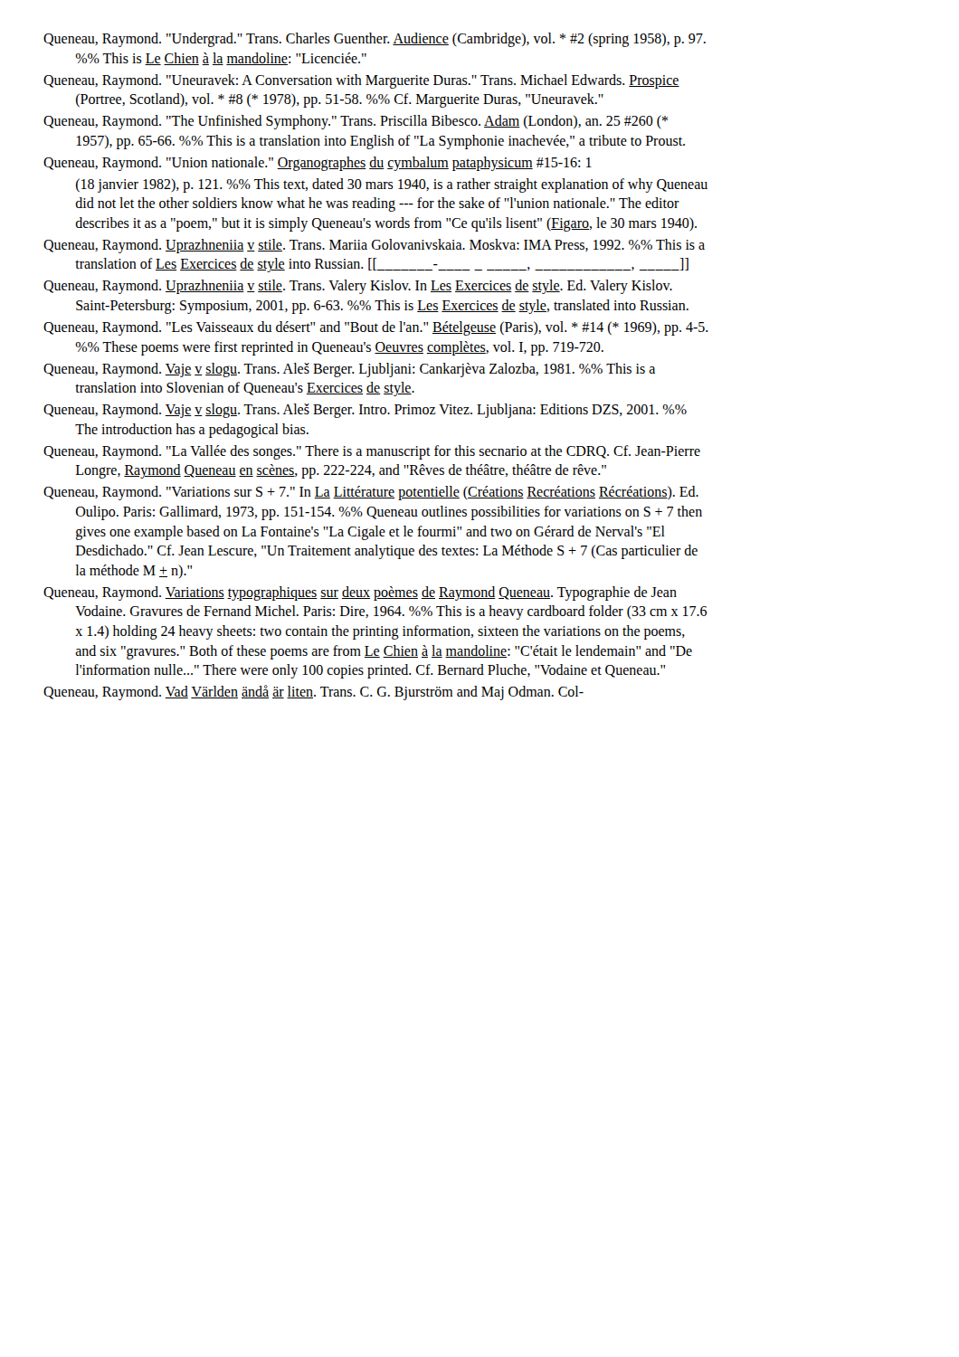Queneau, Raymond. "Undergrad." Trans. Charles Guenther. Audience (Cambridge), vol. * #2 (spring 1958), p. 97. %% This is Le Chien à la mandoline: "Licenciée."
Queneau, Raymond. "Uneuravek: A Conversation with Marguerite Duras." Trans. Michael Edwards. Prospice (Portree, Scotland), vol. * #8 (* 1978), pp. 51-58. %% Cf. Marguerite Duras, "Uneuravek."
Queneau, Raymond. "The Unfinished Symphony." Trans. Priscilla Bibesco. Adam (London), an. 25 #260 (* 1957), pp. 65-66. %% This is a translation into English of "La Symphonie inachevée," a tribute to Proust.
Queneau, Raymond. "Union nationale." Organographes du cymbalum pataphysicum #15-16: 1
(18 janvier 1982), p. 121. %% This text, dated 30 mars 1940, is a rather straight explanation of why Queneau did not let the other soldiers know what he was reading --- for the sake of "l'union nationale." The editor describes it as a "poem," but it is simply Queneau's words from "Ce qu'ils lisent" (Figaro, le 30 mars 1940).
Queneau, Raymond. Uprazhneniia v stile. Trans. Mariia Golovanivskaia. Moskva: IMA Press, 1992. %% This is a translation of Les Exercices de style into Russian. [[_______-____ _ _____, ____________, _____]]
Queneau, Raymond. Uprazhneniia v stile. Trans. Valery Kislov. In Les Exercices de style. Ed. Valery Kislov. Saint-Petersburg: Symposium, 2001, pp. 6-63. %% This is Les Exercices de style, translated into Russian.
Queneau, Raymond. "Les Vaisseaux du désert" and "Bout de l'an." Bételgeuse (Paris), vol. * #14 (* 1969), pp. 4-5. %% These poems were first reprinted in Queneau's Oeuvres complètes, vol. I, pp. 719-720.
Queneau, Raymond. Vaje v slogu. Trans. Aleš Berger. Ljubljani: Cankarjèva Zalozba, 1981. %% This is a translation into Slovenian of Queneau's Exercices de style.
Queneau, Raymond. Vaje v slogu. Trans. Aleš Berger. Intro. Primoz Vitez. Ljubljana: Editions DZS, 2001. %% The introduction has a pedagogical bias.
Queneau, Raymond. "La Vallée des songes." There is a manuscript for this secnario at the CDRQ. Cf. Jean-Pierre Longre, Raymond Queneau en scènes, pp. 222-224, and "Rêves de théâtre, théâtre de rêve."
Queneau, Raymond. "Variations sur S + 7." In La Littérature potentielle (Créations Recréations Récréations). Ed. Oulipo. Paris: Gallimard, 1973, pp. 151-154. %% Queneau outlines possibilities for variations on S + 7 then gives one example based on La Fontaine's "La Cigale et le fourmi" and two on Gérard de Nerval's "El Desdichado." Cf. Jean Lescure, "Un Traitement analytique des textes: La Méthode S + 7 (Cas particulier de la méthode M + n)."
Queneau, Raymond. Variations typographiques sur deux poèmes de Raymond Queneau. Typographie de Jean Vodaine. Gravures de Fernand Michel. Paris: Dire, 1964. %% This is a heavy cardboard folder (33 cm x 17.6 x 1.4) holding 24 heavy sheets: two contain the printing information, sixteen the variations on the poems, and six "gravures." Both of these poems are from Le Chien à la mandoline: "C'était le lendemain" and "De l'information nulle..." There were only 100 copies printed. Cf. Bernard Pluche, "Vodaine et Queneau."
Queneau, Raymond. Vad Världen ändå är liten. Trans. C. G. Bjurström and Maj Odman. Col-